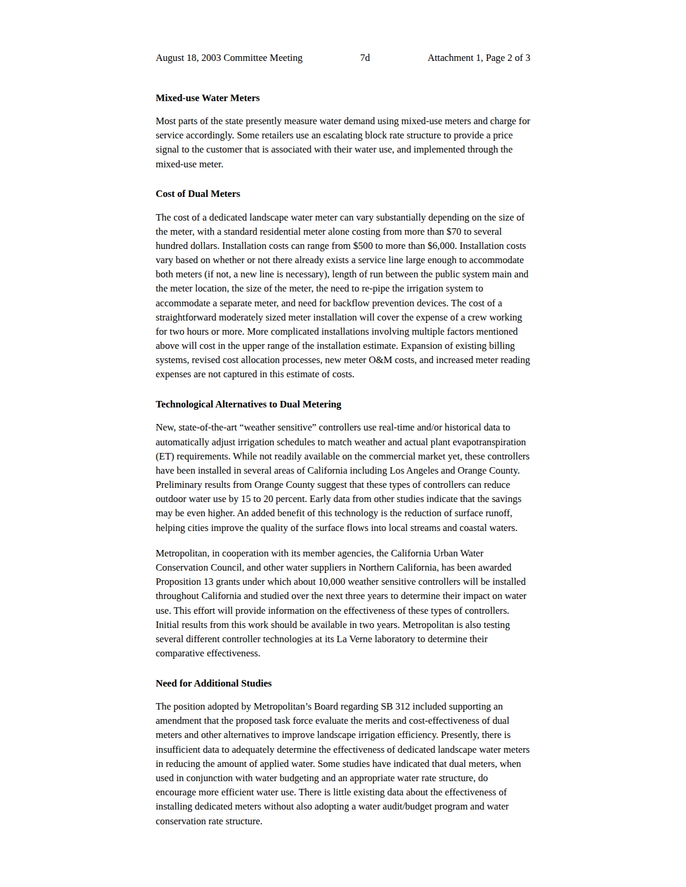August 18, 2003 Committee Meeting
7d
Attachment 1, Page 2 of 3
Mixed-use Water Meters
Most parts of the state presently measure water demand using mixed-use meters and charge for service accordingly. Some retailers use an escalating block rate structure to provide a price signal to the customer that is associated with their water use, and implemented through the mixed-use meter.
Cost of Dual Meters
The cost of a dedicated landscape water meter can vary substantially depending on the size of the meter, with a standard residential meter alone costing from more than $70 to several hundred dollars. Installation costs can range from $500 to more than $6,000. Installation costs vary based on whether or not there already exists a service line large enough to accommodate both meters (if not, a new line is necessary), length of run between the public system main and the meter location, the size of the meter, the need to re-pipe the irrigation system to accommodate a separate meter, and need for backflow prevention devices. The cost of a straightforward moderately sized meter installation will cover the expense of a crew working for two hours or more. More complicated installations involving multiple factors mentioned above will cost in the upper range of the installation estimate. Expansion of existing billing systems, revised cost allocation processes, new meter O&M costs, and increased meter reading expenses are not captured in this estimate of costs.
Technological Alternatives to Dual Metering
New, state-of-the-art “weather sensitive” controllers use real-time and/or historical data to automatically adjust irrigation schedules to match weather and actual plant evapotranspiration (ET) requirements. While not readily available on the commercial market yet, these controllers have been installed in several areas of California including Los Angeles and Orange County. Preliminary results from Orange County suggest that these types of controllers can reduce outdoor water use by 15 to 20 percent. Early data from other studies indicate that the savings may be even higher. An added benefit of this technology is the reduction of surface runoff, helping cities improve the quality of the surface flows into local streams and coastal waters.
Metropolitan, in cooperation with its member agencies, the California Urban Water Conservation Council, and other water suppliers in Northern California, has been awarded Proposition 13 grants under which about 10,000 weather sensitive controllers will be installed throughout California and studied over the next three years to determine their impact on water use. This effort will provide information on the effectiveness of these types of controllers. Initial results from this work should be available in two years. Metropolitan is also testing several different controller technologies at its La Verne laboratory to determine their comparative effectiveness.
Need for Additional Studies
The position adopted by Metropolitan’s Board regarding SB 312 included supporting an amendment that the proposed task force evaluate the merits and cost-effectiveness of dual meters and other alternatives to improve landscape irrigation efficiency. Presently, there is insufficient data to adequately determine the effectiveness of dedicated landscape water meters in reducing the amount of applied water. Some studies have indicated that dual meters, when used in conjunction with water budgeting and an appropriate water rate structure, do encourage more efficient water use. There is little existing data about the effectiveness of installing dedicated meters without also adopting a water audit/budget program and water conservation rate structure.